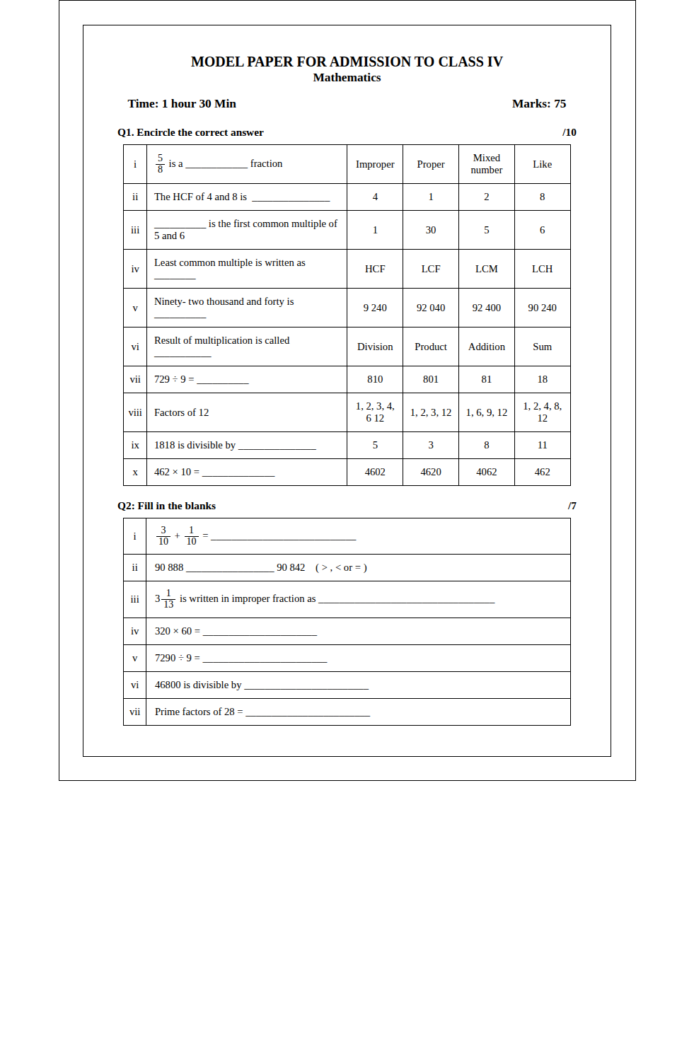MODEL PAPER FOR ADMISSION TO CLASS IV
Mathematics
Time: 1 hour 30 Min Marks: 75
Q1. Encircle the correct answer /10
| i | 5 8 is a ____________ fraction | Improper | Proper | Mixed number | Like |
| ii | The HCF of 4 and 8 is _______________ | 4 | 1 | 2 | 8 |
| iii | __________ is the first common multiple of 5 and 6 | 1 | 30 | 5 | 6 |
| iv | Least common multiple is written as ________ | HCF | LCF | LCM | LCH |
| v | Ninety- two thousand and forty is __________ | 9 240 | 92 040 | 92 400 | 90 240 |
| vi | Result of multiplication is called ___________ | Division | Product | Addition | Sum |
| vii | 729 ÷ 9 = __________ | 810 | 801 | 81 | 18 |
| viii | Factors of 12 | 1, 2, 3, 4, 6 12 | 1, 2, 3, 12 | 1, 6, 9, 12 | 1, 2, 4, 8, 12 |
| ix | 1818 is divisible by _______________ | 5 | 3 | 8 | 11 |
| x | 462 × 10 = ______________ | 4602 | 4620 | 4062 | 462 |
Q2: Fill in the blanks /7
| i | 3 10 + 1 10 = ____________________________ |
| ii | 90 888 _________________ 90 842 ( > , < or = ) |
| iii | 3 1 13 is written in improper fraction as __________________________________ |
| iv | 320 × 60 = ______________________ |
| v | 7290 ÷ 9 = ________________________ |
| vi | 46800 is divisible by ________________________ |
| vii | Prime factors of 28 = ________________________ |